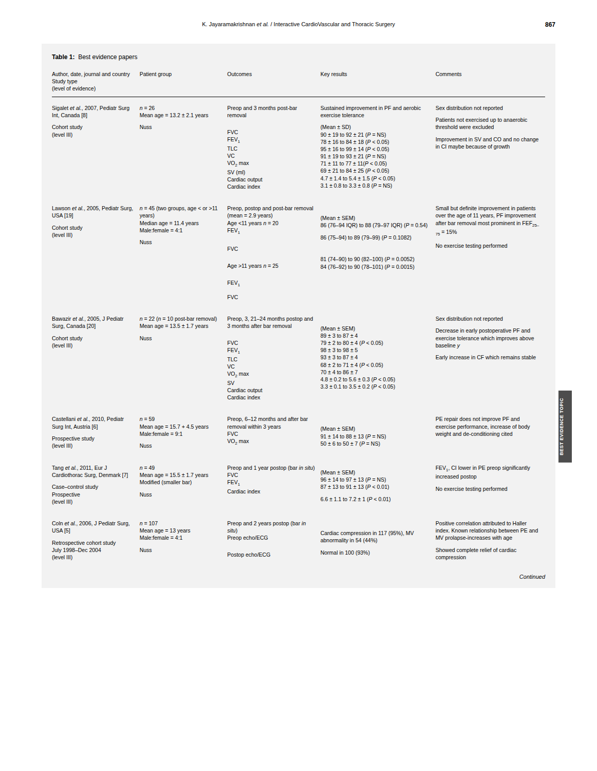K. Jayaramakrishnan et al. / Interactive CardioVascular and Thoracic Surgery 867
Table 1: Best evidence papers
| Author, date, journal and country Study type (level of evidence) | Patient group | Outcomes | Key results | Comments |
| --- | --- | --- | --- | --- |
| Sigalet et al. , 2007, Pediatr Surg Int, Canada [8] Cohort study (level III) | n = 26 Mean age = 13.2 ± 2.1 years Nuss | Preop and 3 months post-bar removal FVC FEV 1 TLC VC VO 2 max SV (ml) Cardiac output Cardiac index | Sustained improvement in PF and aerobic exercise tolerance (Mean ± SD) 90 ± 19 to 92 ± 21 ( P = NS) 78 ± 16 to 84 ± 18 ( P < 0.05) 95 ± 16 to 99 ± 14 ( P < 0.05) 91 ± 19 to 93 ± 21 ( P = NS) 71 ± 11 to 77 ± 11( P < 0.05) 69 ± 21 to 84 ± 25 ( P < 0.05) 4.7 ± 1.4 to 5.4 ± 1.5 ( P < 0.05) 3.1 ± 0.8 to 3.3 ± 0.8 ( P = NS) | Sex distribution not reported Patients not exercised up to anaerobic threshold were excluded Improvement in SV and CO and no change in CI maybe because of growth |
| Lawson et al. , 2005, Pediatr Surg, USA [19] Cohort study (level III) | n = 45 (two groups, age < or >11 years) Median age = 11.4 years Male:female = 4:1 Nuss | Preop, postop and post-bar removal (mean = 2.9 years) Age <11 years n = 20 FEV 1 FVC Age >11 years n = 25 FEV 1 FVC | (Mean ± SEM) 86 (76–94 IQR) to 88 (79–97 IQR) ( P = 0.54) 86 (75–94) to 89 (79–99) ( P = 0.1082) 81 (74–90) to 90 (82–100) ( P = 0.0052) 84 (76–92) to 90 (78–101) ( P = 0.0015) | Small but definite improvement in patients over the age of 11 years, PF improvement after bar removal most prominent in FEF 25–75 = 15% No exercise testing performed |
| Bawazir et al. , 2005, J Pediatr Surg, Canada [20] Cohort study (level III) | n = 22 ( n = 10 post-bar removal) Mean age = 13.5 ± 1.7 years Nuss | Preop, 3, 21–24 months postop and 3 months after bar removal FVC FEV 1 TLC VC VO 2 max SV Cardiac output Cardiac index | (Mean ± SEM) 89 ± 3 to 87 ± 4 79 ± 2 to 80 ± 4 ( P < 0.05) 98 ± 3 to 98 ± 5 93 ± 3 to 87 ± 4 68 ± 2 to 71 ± 4 ( P < 0.05) 70 ± 4 to 86 ± 7 4.8 ± 0.2 to 5.6 ± 0.3 ( P < 0.05) 3.3 ± 0.1 to 3.5 ± 0.2 ( P < 0.05) | Sex distribution not reported Decrease in early postoperative PF and exercise tolerance which improves above baseline y Early increase in CF which remains stable |
| Castellani et al. , 2010, Pediatr Surg Int, Austria [6] Prospective study (level III) | n = 59 Mean age = 15.7 + 4.5 years Male:female = 9:1 Nuss | Preop, 6–12 months and after bar removal within 3 years FVC VO 2 max | (Mean ± SEM) 91 ± 14 to 88 ± 13 ( P = NS) 50 ± 6 to 50 ± 7 ( P = NS) | PE repair does not improve PF and exercise performance, increase of body weight and de-conditioning cited |
| Tang et al. , 2011, Eur J Cardiothorac Surg, Denmark [7] Case–control study Prospective (level III) | n = 49 Mean age = 15.5 ± 1.7 years Modified (smaller bar) Nuss | Preop and 1 year postop (bar in situ ) FVC FEV 1 Cardiac index | (Mean ± SEM) 96 ± 14 to 97 ± 13 ( P = NS) 87 ± 13 to 91 ± 13 ( P < 0.01) 6.6 ± 1.1 to 7.2 ± 1 ( P < 0.01) | FEV 1 , CI lower in PE preop significantly increased postop No exercise testing performed |
| Coln et al. , 2006, J Pediatr Surg, USA [5] Retrospective cohort study July 1998–Dec 2004 (level III) | n = 107 Mean age = 13 years Male:female = 4:1 Nuss | Preop and 2 years postop (bar in situ ) Preop echo/ECG Postop echo/ECG | Cardiac compression in 117 (95%), MV abnormality in 54 (44%) Normal in 100 (93%) | Positive correlation attributed to Haller index. Known relationship between PE and MV prolapse-increases with age Showed complete relief of cardiac compression |
Continued
BEST EVIDENCE TOPIC